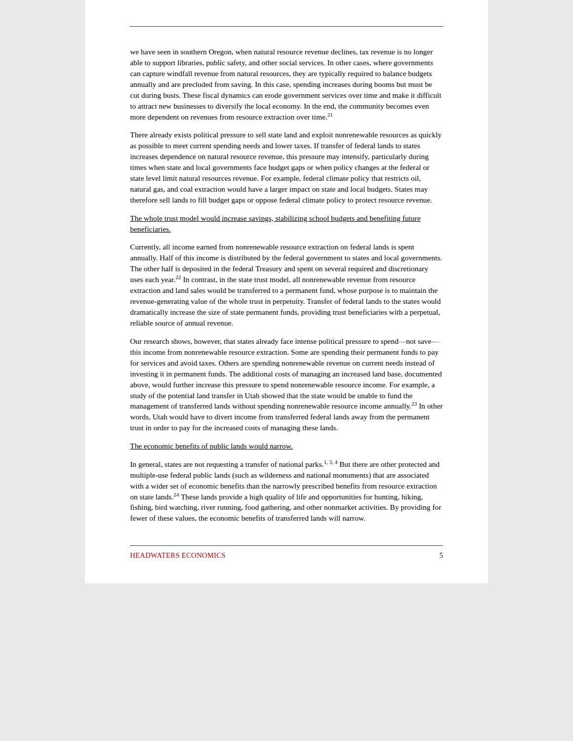we have seen in southern Oregon, when natural resource revenue declines, tax revenue is no longer able to support libraries, public safety, and other social services. In other cases, where governments can capture windfall revenue from natural resources, they are typically required to balance budgets annually and are precluded from saving. In this case, spending increases during booms but must be cut during busts. These fiscal dynamics can erode government services over time and make it difficult to attract new businesses to diversify the local economy. In the end, the community becomes even more dependent on revenues from resource extraction over time.21
There already exists political pressure to sell state land and exploit nonrenewable resources as quickly as possible to meet current spending needs and lower taxes. If transfer of federal lands to states increases dependence on natural resource revenue, this pressure may intensify, particularly during times when state and local governments face budget gaps or when policy changes at the federal or state level limit natural resources revenue. For example, federal climate policy that restricts oil, natural gas, and coal extraction would have a larger impact on state and local budgets. States may therefore sell lands to fill budget gaps or oppose federal climate policy to protect resource revenue.
The whole trust model would increase savings, stabilizing school budgets and benefiting future beneficiaries.
Currently, all income earned from nonrenewable resource extraction on federal lands is spent annually. Half of this income is distributed by the federal government to states and local governments. The other half is deposited in the federal Treasury and spent on several required and discretionary uses each year.22 In contrast, in the state trust model, all nonrenewable revenue from resource extraction and land sales would be transferred to a permanent fund, whose purpose is to maintain the revenue-generating value of the whole trust in perpetuity. Transfer of federal lands to the states would dramatically increase the size of state permanent funds, providing trust beneficiaries with a perpetual, reliable source of annual revenue.
Our research shows, however, that states already face intense political pressure to spend—not save—this income from nonrenewable resource extraction. Some are spending their permanent funds to pay for services and avoid taxes. Others are spending nonrenewable revenue on current needs instead of investing it in permanent funds. The additional costs of managing an increased land base, documented above, would further increase this pressure to spend nonrenewable resource income. For example, a study of the potential land transfer in Utah showed that the state would be unable to fund the management of transferred lands without spending nonrenewable resource income annually.23 In other words, Utah would have to divert income from transferred federal lands away from the permanent trust in order to pay for the increased costs of managing these lands.
The economic benefits of public lands would narrow.
In general, states are not requesting a transfer of national parks.1, 3, 4 But there are other protected and multiple-use federal public lands (such as wilderness and national monuments) that are associated with a wider set of economic benefits than the narrowly prescribed benefits from resource extraction on state lands.24 These lands provide a high quality of life and opportunities for hunting, hiking, fishing, bird watching, river running, food gathering, and other nonmarket activities. By providing for fewer of these values, the economic benefits of transferred lands will narrow.
HEADWATERS ECONOMICS 5